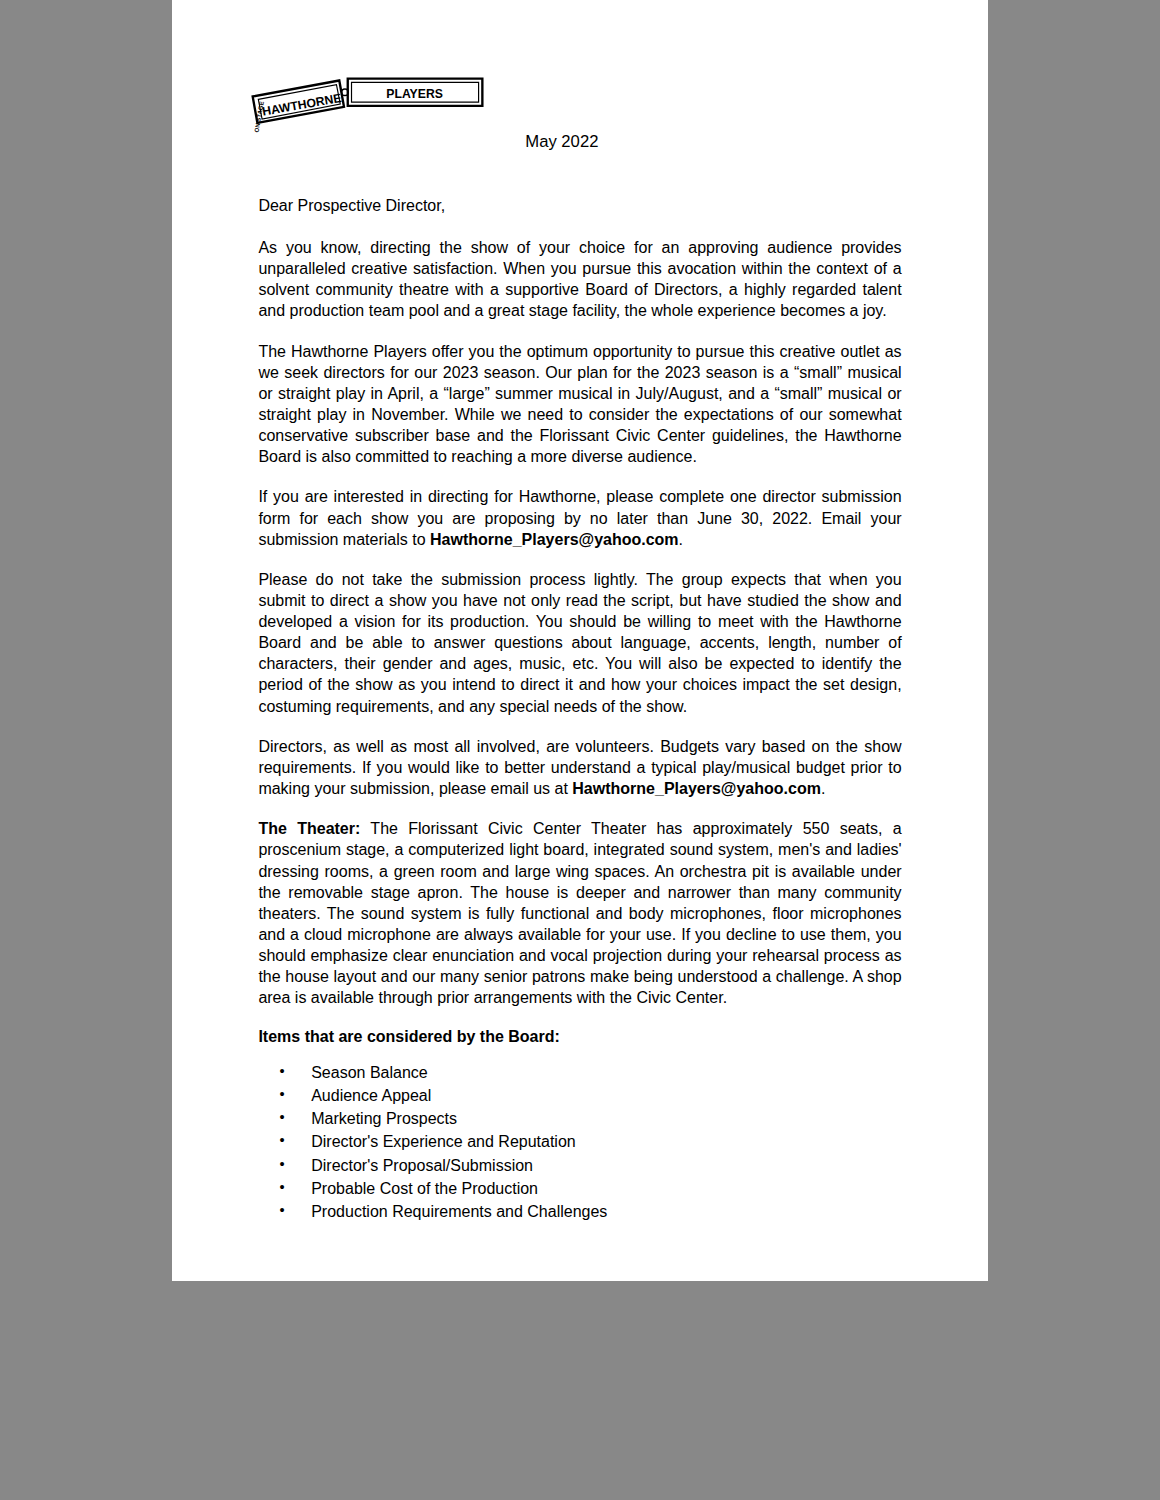HAWTHORNE PLAYERS ON STAGE
May 2022
Dear Prospective Director,
As you know, directing the show of your choice for an approving audience provides unparalleled creative satisfaction. When you pursue this avocation within the context of a solvent community theatre with a supportive Board of Directors, a highly regarded talent and production team pool and a great stage facility, the whole experience becomes a joy.
The Hawthorne Players offer you the optimum opportunity to pursue this creative outlet as we seek directors for our 2023 season. Our plan for the 2023 season is a “small” musical or straight play in April, a “large” summer musical in July/August, and a “small” musical or straight play in November. While we need to consider the expectations of our somewhat conservative subscriber base and the Florissant Civic Center guidelines, the Hawthorne Board is also committed to reaching a more diverse audience.
If you are interested in directing for Hawthorne, please complete one director submission form for each show you are proposing by no later than June 30, 2022. Email your submission materials to Hawthorne_Players@yahoo.com.
Please do not take the submission process lightly. The group expects that when you submit to direct a show you have not only read the script, but have studied the show and developed a vision for its production. You should be willing to meet with the Hawthorne Board and be able to answer questions about language, accents, length, number of characters, their gender and ages, music, etc. You will also be expected to identify the period of the show as you intend to direct it and how your choices impact the set design, costuming requirements, and any special needs of the show.
Directors, as well as most all involved, are volunteers. Budgets vary based on the show requirements. If you would like to better understand a typical play/musical budget prior to making your submission, please email us at Hawthorne_Players@yahoo.com.
The Theater: The Florissant Civic Center Theater has approximately 550 seats, a proscenium stage, a computerized light board, integrated sound system, men's and ladies' dressing rooms, a green room and large wing spaces. An orchestra pit is available under the removable stage apron. The house is deeper and narrower than many community theaters. The sound system is fully functional and body microphones, floor microphones and a cloud microphone are always available for your use. If you decline to use them, you should emphasize clear enunciation and vocal projection during your rehearsal process as the house layout and our many senior patrons make being understood a challenge. A shop area is available through prior arrangements with the Civic Center.
Items that are considered by the Board:
Season Balance
Audience Appeal
Marketing Prospects
Director's Experience and Reputation
Director's Proposal/Submission
Probable Cost of the Production
Production Requirements and Challenges